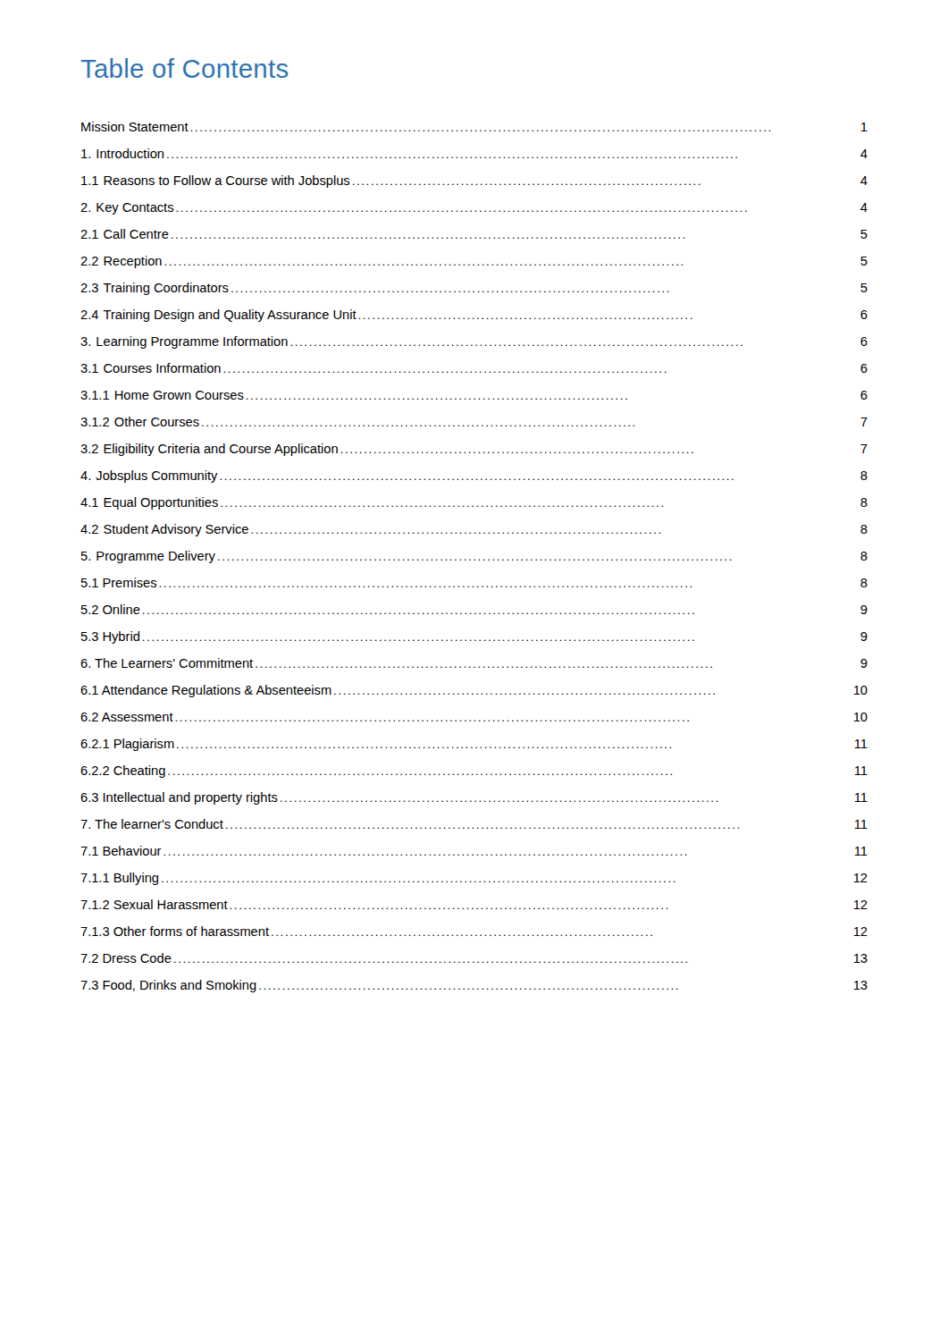Table of Contents
Mission Statement ........................................................................................................................... 1
1. Introduction ......................................................................................................................... 4
1.1 Reasons to Follow a Course with Jobsplus .......................................................................... 4
2. Key Contacts ......................................................................................................................... 4
2.1 Call Centre ............................................................................................................. 5
2.2 Reception .............................................................................................................. 5
2.3 Training Coordinators ............................................................................................. 5
2.4 Training Design and Quality Assurance Unit ....................................................................... 6
3. Learning Programme Information ................................................................................................ 6
3.1 Courses Information .............................................................................................. 6
3.1.1 Home Grown Courses ................................................................................. 6
3.1.2 Other Courses ............................................................................................ 7
3.2 Eligibility Criteria and Course Application ........................................................................... 7
4. Jobsplus Community ............................................................................................................. 8
4.1 Equal Opportunities .............................................................................................. 8
4.2 Student Advisory Service ....................................................................................... 8
5. Programme Delivery ............................................................................................................. 8
5.1 Premises ................................................................................................................. 8
5.2 Online ..................................................................................................................... 9
5.3 Hybrid ..................................................................................................................... 9
6. The Learners' Commitment ................................................................................................. 9
6.1 Attendance Regulations & Absenteeism ................................................................................. 10
6.2 Assessment ............................................................................................................. 10
6.2.1 Plagiarism ......................................................................................................... 11
6.2.2 Cheating ........................................................................................................... 11
6.3 Intellectual and property rights ............................................................................................. 11
7. The learner's Conduct ............................................................................................................. 11
7.1 Behaviour ............................................................................................................... 11
7.1.1 Bullying ............................................................................................................. 12
7.1.2 Sexual Harassment ............................................................................................. 12
7.1.3 Other forms of harassment ................................................................................. 12
7.2 Dress Code ............................................................................................................. 13
7.3 Food, Drinks and Smoking ......................................................................................... 13